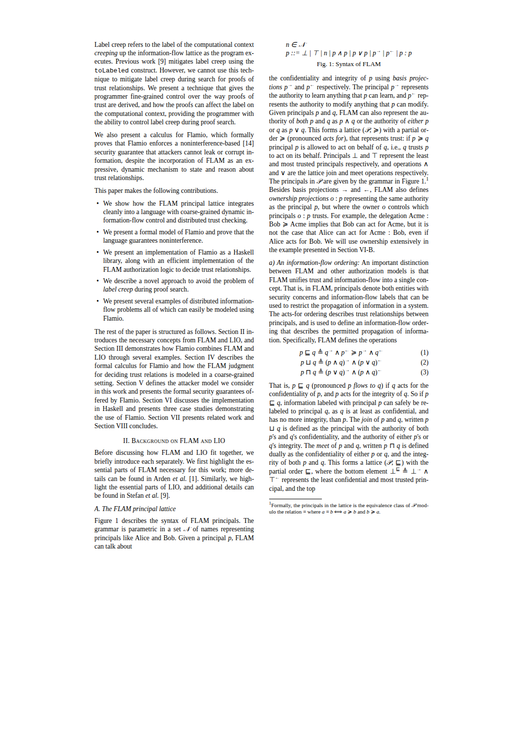Label creep refers to the label of the computational context creeping up the information-flow lattice as the program executes. Previous work [9] mitigates label creep using the toLabeled construct. However, we cannot use this technique to mitigate label creep during search for proofs of trust relationships. We present a technique that gives the programmer fine-grained control over the way proofs of trust are derived, and how the proofs can affect the label on the computational context, providing the programmer with the ability to control label creep during proof search.
We also present a calculus for Flamio, which formally proves that Flamio enforces a noninterference-based [14] security guarantee that attackers cannot leak or corrupt information, despite the incorporation of FLAM as an expressive, dynamic mechanism to state and reason about trust relationships.
This paper makes the following contributions.
We show how the FLAM principal lattice integrates cleanly into a language with coarse-grained dynamic information-flow control and distributed trust checking.
We present a formal model of Flamio and prove that the language guarantees noninterference.
We present an implementation of Flamio as a Haskell library, along with an efficient implementation of the FLAM authorization logic to decide trust relationships.
We describe a novel approach to avoid the problem of label creep during proof search.
We present several examples of distributed information-flow problems all of which can easily be modeled using Flamio.
The rest of the paper is structured as follows. Section II introduces the necessary concepts from FLAM and LIO, and Section III demonstrates how Flamio combines FLAM and LIO through several examples. Section IV describes the formal calculus for Flamio and how the FLAM judgment for deciding trust relations is modeled in a coarse-grained setting. Section V defines the attacker model we consider in this work and presents the formal security guarantees offered by Flamio. Section VI discusses the implementation in Haskell and presents three case studies demonstrating the use of Flamio. Section VII presents related work and Section VIII concludes.
II. Background on FLAM and LIO
Before discussing how FLAM and LIO fit together, we briefly introduce each separately. We first highlight the essential parts of FLAM necessary for this work; more details can be found in Arden et al. [1]. Similarly, we highlight the essential parts of LIO, and additional details can be found in Stefan et al. [9].
A. The FLAM principal lattice
Figure 1 describes the syntax of FLAM principals. The grammar is parametric in a set 𝒩 of names representing principals like Alice and Bob. Given a principal p, FLAM can talk about
n ∈ 𝒩
p ::= ⊥ | ⊤ | n | p ∧ p | p ∨ p | p→ | p← | p : p
Fig. 1: Syntax of FLAM
the confidentiality and integrity of p using basis projections p→ and p← respectively. The principal p→ represents the authority to learn anything that p can learn, and p← represents the authority to modify anything that p can modify. Given principals p and q, FLAM can also represent the authority of both p and q as p ∧ q or the authority of either p or q as p ∨ q. This forms a lattice (𝒫, ≽) with a partial order ≽ (pronounced acts for), that represents trust: if p ≽ q principal p is allowed to act on behalf of q, i.e., q trusts p to act on its behalf. Principals ⊥ and ⊤ represent the least and most trusted principals respectively, and operations ∧ and ∨ are the lattice join and meet operations respectively. The principals in 𝒫 are given by the grammar in Figure 1.1 Besides basis projections → and ←, FLAM also defines ownership projections o : p representing the same authority as the principal p, but where the owner o controls which principals o : p trusts. For example, the delegation Acme : Bob ≽ Acme implies that Bob can act for Acme, but it is not the case that Alice can act for Acme : Bob, even if Alice acts for Bob. We will use ownership extensively in the example presented in Section VI-B.
a) An information-flow ordering: An important distinction between FLAM and other authorization models is that FLAM unifies trust and information-flow into a single concept. That is, in FLAM, principals denote both entities with security concerns and information-flow labels that can be used to restrict the propagation of information in a system. The acts-for ordering describes trust relationships between principals, and is used to define an information-flow ordering that describes the permitted propagation of information. Specifically, FLAM defines the operations
p ⊑ q ≜ q→ ∧ p← ≽ p→ ∧ q←
(1)
p ⊔ q ≜ (p ∧ q)→ ∧ (p ∨ q)←
(2)
p ⊓ q ≜ (p ∨ q)→ ∧ (p ∧ q)←
(3)
That is, p ⊑ q (pronounced p flows to q) if q acts for the confidentiality of p, and p acts for the integrity of q. So if p ⊑ q, information labeled with principal p can safely be relabeled to principal q, as q is at least as confidential, and has no more integrity, than p. The join of p and q, written p ⊔ q is defined as the principal with the authority of both p's and q's confidentiality, and the authority of either p's or q's integrity. The meet of p and q, written p ⊓ q is defined dually as the confidentiality of either p or q, and the integrity of both p and q. This forms a lattice (𝒫, ⊑) with the partial order ⊑, where the bottom element ⊥⊑ ≜ ⊥→ ∧ ⊤← represents the least confidential and most trusted principal, and the top
1Formally, the principals in the lattice is the equivalence class of 𝒫 modulo the relation ≡ where a ≡ b ⟺ a ≽ b and b ≽ a.